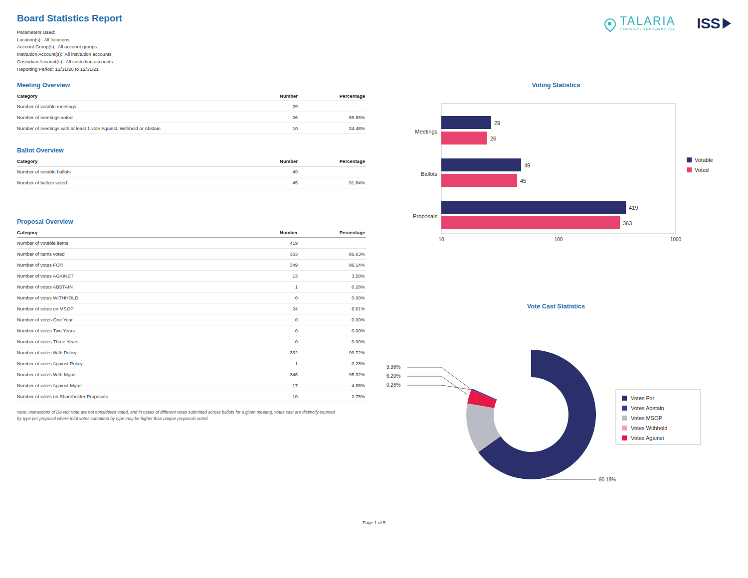Board Statistics Report
Parameters Used:
Location(s): All locations
Account Group(s): All account groups
Institution Account(s): All institution accounts
Custodian Account(s): All custodian accounts
Reporting Period: 12/31/20 to 12/31/21
TALARIA
CERTAINTY EMPOWERS YOU
ISS
Meeting Overview
| Category | Number | Percentage |
| --- | --- | --- |
| Number of votable meetings | 29 | |
| Number of meetings voted | 26 | 89.66% |
| Number of meetings with at least 1 vote Against, Withhold or Abstain | 10 | 34.48% |
Ballot Overview
| Category | Number | Percentage |
| --- | --- | --- |
| Number of votable ballots | 49 | |
| Number of ballots voted | 45 | 91.84% |
Proposal Overview
| Category | Number | Percentage |
| --- | --- | --- |
| Number of votable items | 419 | |
| Number of items voted | 363 | 86.63% |
| Number of votes FOR | 349 | 96.14% |
| Number of votes AGAINST | 13 | 3.58% |
| Number of votes ABSTAIN | 1 | 0.28% |
| Number of votes WITHHOLD | 0 | 0.00% |
| Number of votes on MSOP | 24 | 6.61% |
| Number of votes One Year | 0 | 0.00% |
| Number of votes Two Years | 0 | 0.00% |
| Number of votes Three Years | 0 | 0.00% |
| Number of votes With Policy | 362 | 99.72% |
| Number of votes Against Policy | 1 | 0.28% |
| Number of votes With Mgmt | 346 | 95.32% |
| Number of votes Against Mgmt | 17 | 4.68% |
| Number of votes on Shareholder Proposals | 10 | 2.75% |
Note: Instructions of Do Not Vote are not considered voted, and in cases of different votes submitted across ballots for a given meeting, votes cast are distinctly counted by type per proposal where total votes submitted by type may be higher than unique proposals voted.
Voting Statistics
29 26 Meetings 49 45 Ballots 419 363 Proposals 10 100 1000 Votable Voted
Vote Cast Statistics
3.36% 6.20% 0.26% 90.18% Votes For Votes Abstain Votes MSOP Votes Withhold Votes Against
Page 1 of 5